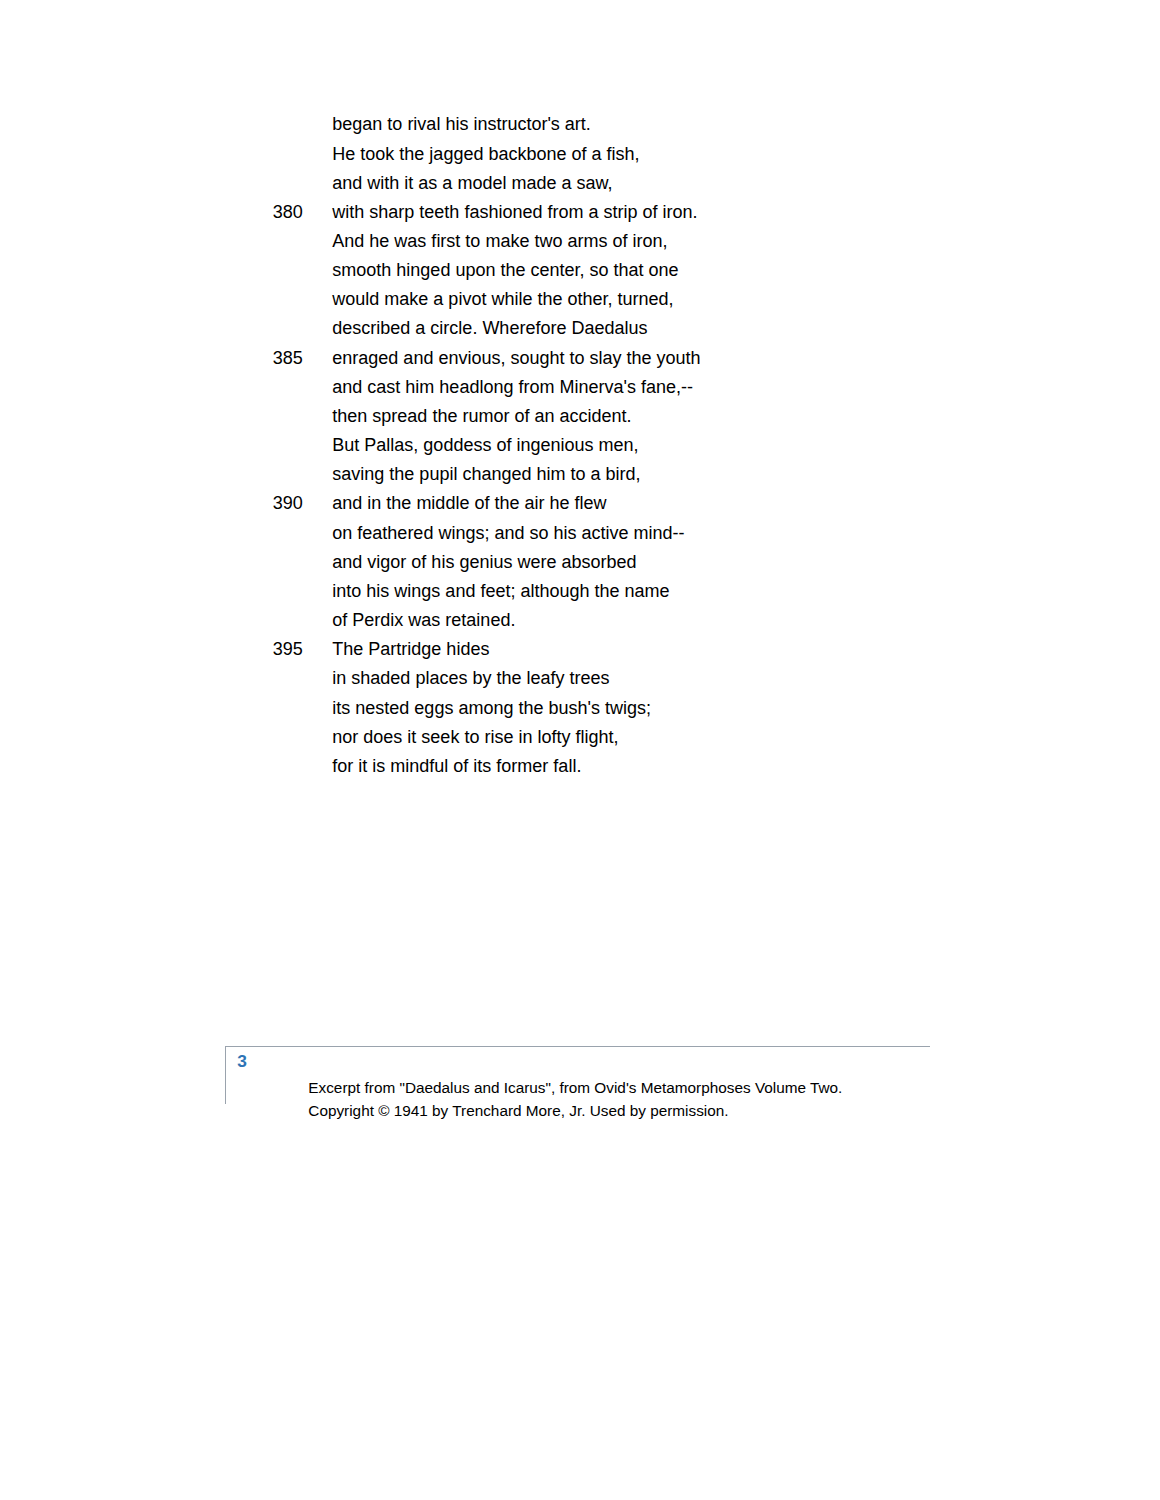| | began to rival his instructor's art. |
| | He took the jagged backbone of a fish, |
| | and with it as a model made a saw, |
| 380 | with sharp teeth fashioned from a strip of iron. |
| | And he was first to make two arms of iron, |
| | smooth hinged upon the center, so that one |
| | would make a pivot while the other, turned, |
| | described a circle. Wherefore Daedalus |
| 385 | enraged and envious, sought to slay the youth |
| | and cast him headlong from Minerva's fane,-- |
| | then spread the rumor of an accident. |
| | But Pallas, goddess of ingenious men, |
| | saving the pupil changed him to a bird, |
| 390 | and in the middle of the air he flew |
| | on feathered wings; and so his active mind-- |
| | and vigor of his genius were absorbed |
| | into his wings and feet; although the name |
| | of Perdix was retained. |
| 395 | The Partridge hides |
| | in shaded places by the leafy trees |
| | its nested eggs among the bush's twigs; |
| | nor does it seek to rise in lofty flight, |
| | for it is mindful of its former fall. |
3
Excerpt from "Daedalus and Icarus", from Ovid's Metamorphoses Volume Two.
Copyright © 1941 by Trenchard More, Jr. Used by permission.